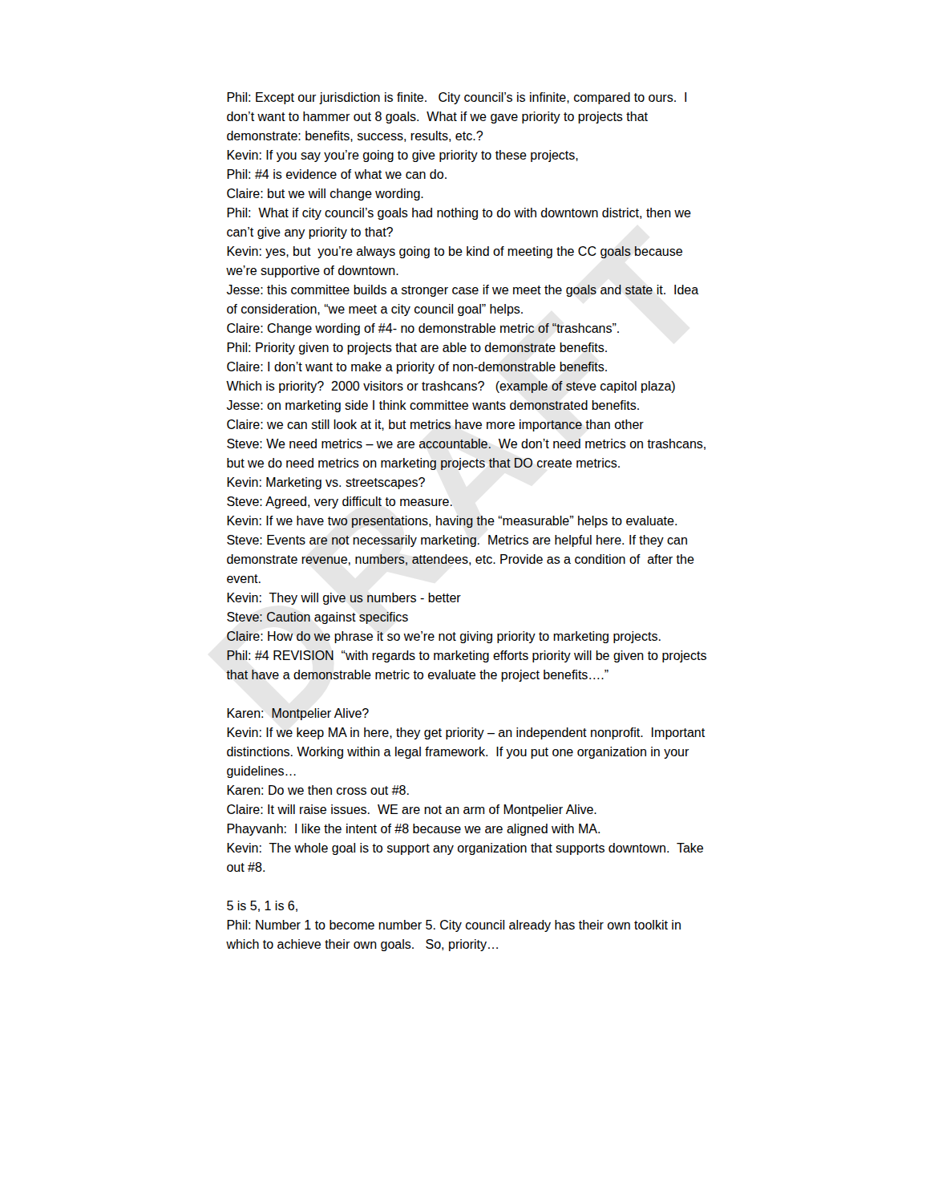DRAFT
Phil: Except our jurisdiction is finite. City council’s is infinite, compared to ours. I don’t want to hammer out 8 goals. What if we gave priority to projects that demonstrate: benefits, success, results, etc.?
Kevin: If you say you’re going to give priority to these projects,
Phil: #4 is evidence of what we can do.
Claire: but we will change wording.
Phil: What if city council’s goals had nothing to do with downtown district, then we can’t give any priority to that?
Kevin: yes, but you’re always going to be kind of meeting the CC goals because we’re supportive of downtown.
Jesse: this committee builds a stronger case if we meet the goals and state it. Idea of consideration, “we meet a city council goal” helps.
Claire: Change wording of #4- no demonstrable metric of “trashcans”.
Phil: Priority given to projects that are able to demonstrate benefits.
Claire: I don’t want to make a priority of non-demonstrable benefits.
Which is priority? 2000 visitors or trashcans? (example of steve capitol plaza)
Jesse: on marketing side I think committee wants demonstrated benefits.
Claire: we can still look at it, but metrics have more importance than other
Steve: We need metrics – we are accountable. We don’t need metrics on trashcans, but we do need metrics on marketing projects that DO create metrics.
Kevin: Marketing vs. streetscapes?
Steve: Agreed, very difficult to measure.
Kevin: If we have two presentations, having the “measurable” helps to evaluate.
Steve: Events are not necessarily marketing. Metrics are helpful here. If they can demonstrate revenue, numbers, attendees, etc. Provide as a condition of after the event.
Kevin: They will give us numbers - better
Steve: Caution against specifics
Claire: How do we phrase it so we’re not giving priority to marketing projects.
Phil: #4 REVISION “with regards to marketing efforts priority will be given to projects that have a demonstrable metric to evaluate the project benefits….”
Karen: Montpelier Alive?
Kevin: If we keep MA in here, they get priority – an independent nonprofit. Important distinctions. Working within a legal framework. If you put one organization in your guidelines…
Karen: Do we then cross out #8.
Claire: It will raise issues. WE are not an arm of Montpelier Alive.
Phayvanh: I like the intent of #8 because we are aligned with MA.
Kevin: The whole goal is to support any organization that supports downtown. Take out #8.
5 is 5, 1 is 6,
Phil: Number 1 to become number 5. City council already has their own toolkit in which to achieve their own goals. So, priority…